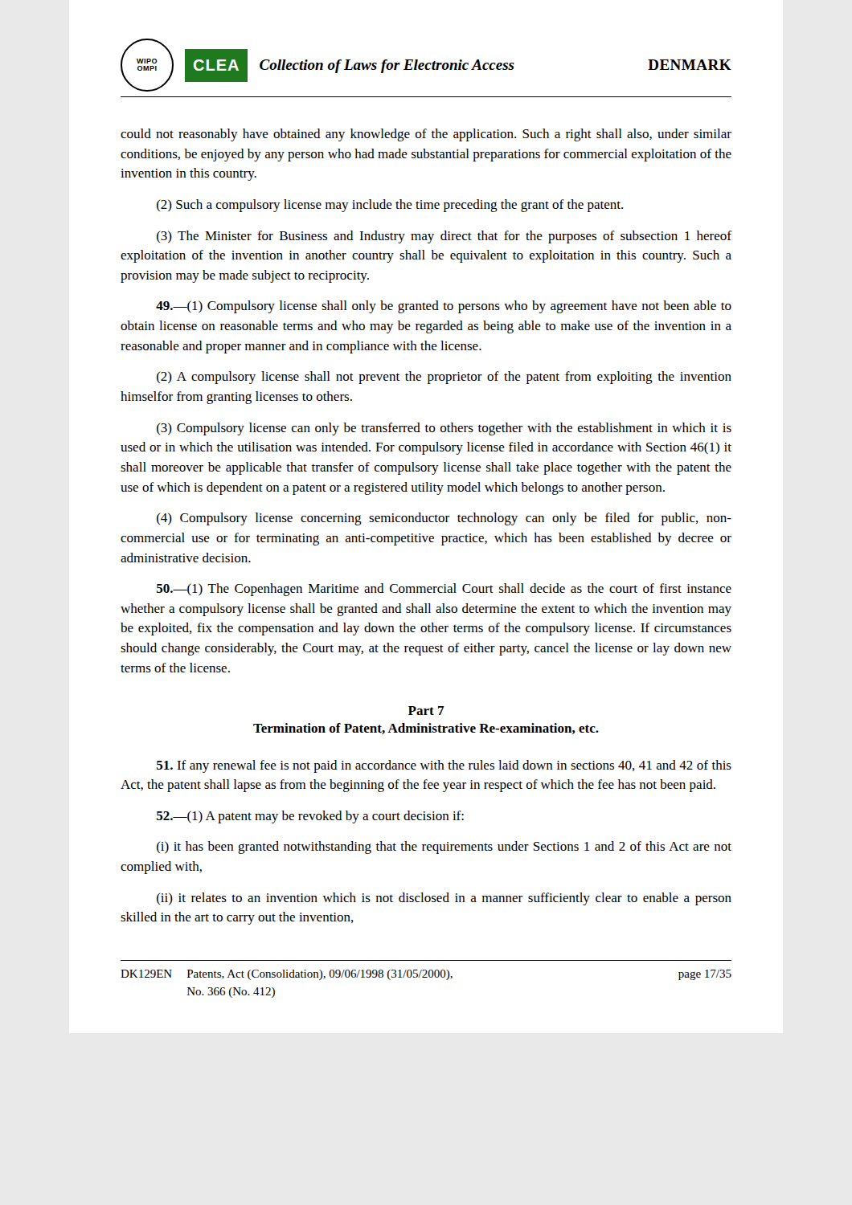WIPO OMPI
CLEA
Collection of Laws for Electronic Access
DENMARK
could not reasonably have obtained any knowledge of the application. Such a right shall also, under similar conditions, be enjoyed by any person who had made substantial preparations for commercial exploitation of the invention in this country.
(2) Such a compulsory license may include the time preceding the grant of the patent.
(3) The Minister for Business and Industry may direct that for the purposes of subsection 1 hereof exploitation of the invention in another country shall be equivalent to exploitation in this country. Such a provision may be made subject to reciprocity.
49.—(1) Compulsory license shall only be granted to persons who by agreement have not been able to obtain license on reasonable terms and who may be regarded as being able to make use of the invention in a reasonable and proper manner and in compliance with the license.
(2) A compulsory license shall not prevent the proprietor of the patent from exploiting the invention himselfor from granting licenses to others.
(3) Compulsory license can only be transferred to others together with the establishment in which it is used or in which the utilisation was intended. For compulsory license filed in accordance with Section 46(1) it shall moreover be applicable that transfer of compulsory license shall take place together with the patent the use of which is dependent on a patent or a registered utility model which belongs to another person.
(4) Compulsory license concerning semiconductor technology can only be filed for public, non-commercial use or for terminating an anti-competitive practice, which has been established by decree or administrative decision.
50.—(1) The Copenhagen Maritime and Commercial Court shall decide as the court of first instance whether a compulsory license shall be granted and shall also determine the extent to which the invention may be exploited, fix the compensation and lay down the other terms of the compulsory license. If circumstances should change considerably, the Court may, at the request of either party, cancel the license or lay down new terms of the license.
Part 7 Termination of Patent, Administrative Re-examination, etc.
51. If any renewal fee is not paid in accordance with the rules laid down in sections 40, 41 and 42 of this Act, the patent shall lapse as from the beginning of the fee year in respect of which the fee has not been paid.
52.—(1) A patent may be revoked by a court decision if:
(i) it has been granted notwithstanding that the requirements under Sections 1 and 2 of this Act are not complied with,
(ii) it relates to an invention which is not disclosed in a manner sufficiently clear to enable a person skilled in the art to carry out the invention,
DK129EN Patents, Act (Consolidation), 09/06/1998 (31/05/2000),
No. 366 (No. 412)
page 17/35